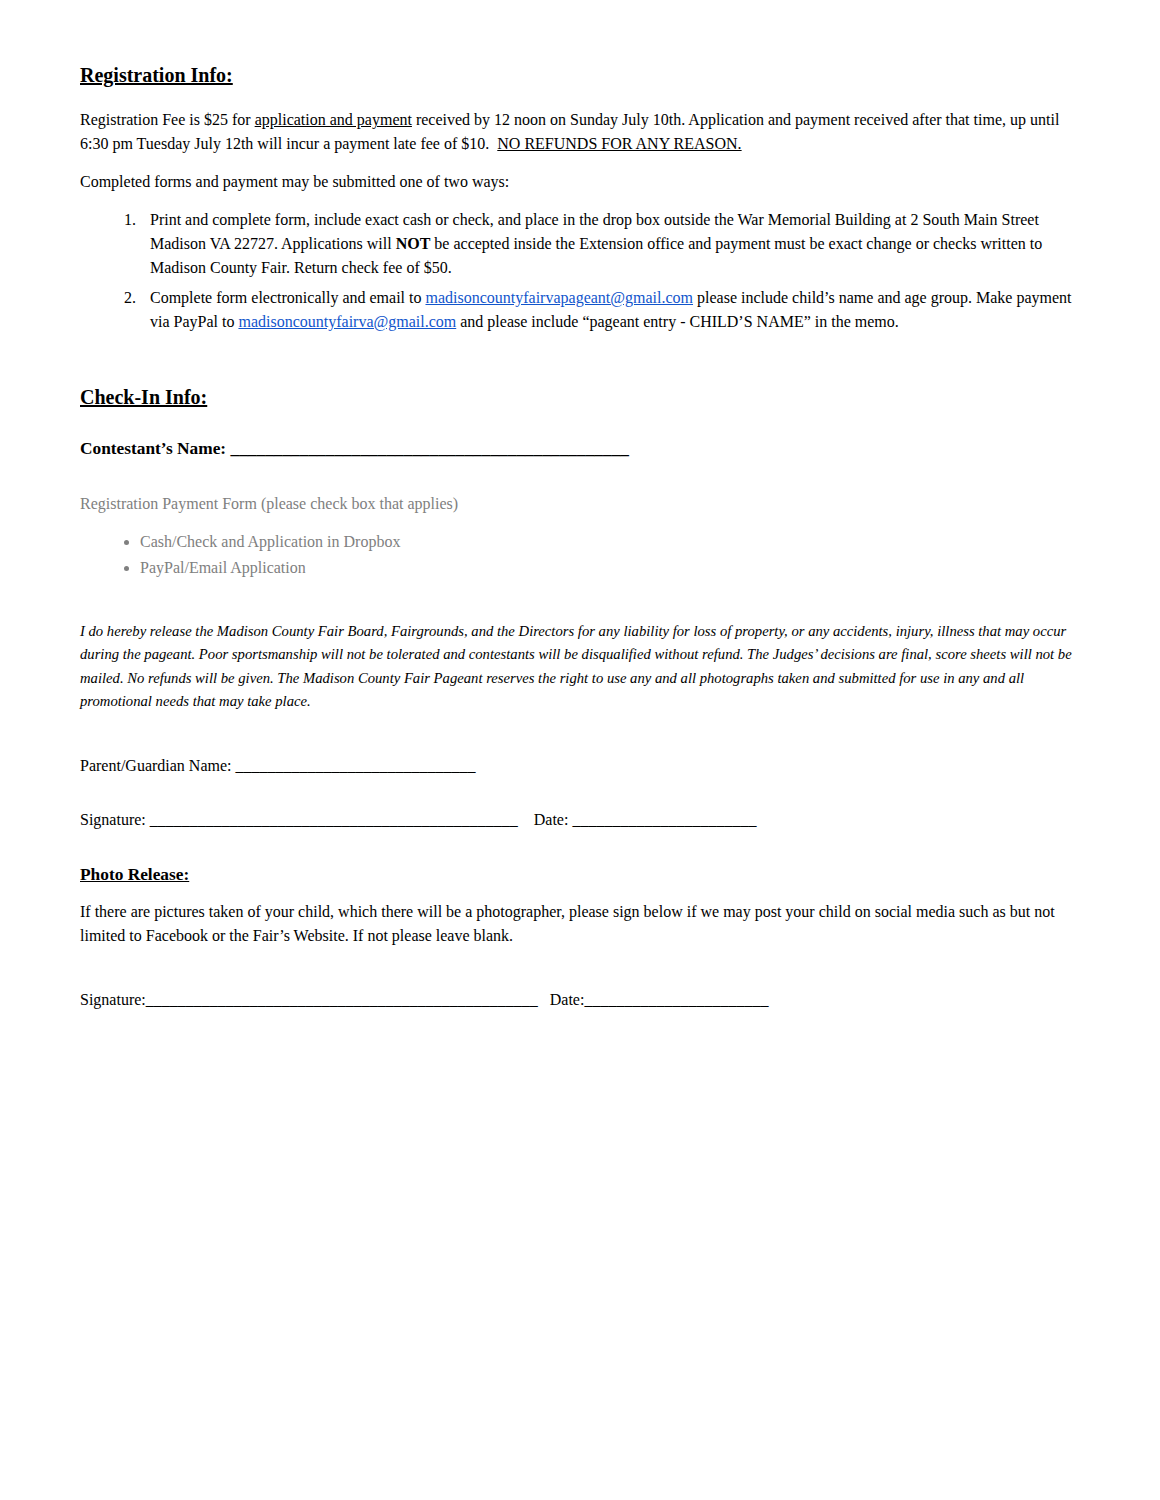Registration Info:
Registration Fee is $25 for application and payment received by 12 noon on Sunday July 10th. Application and payment received after that time, up until 6:30 pm Tuesday July 12th will incur a payment late fee of $10. NO REFUNDS FOR ANY REASON.
Completed forms and payment may be submitted one of two ways:
Print and complete form, include exact cash or check, and place in the drop box outside the War Memorial Building at 2 South Main Street Madison VA 22727. Applications will NOT be accepted inside the Extension office and payment must be exact change or checks written to Madison County Fair. Return check fee of $50.
Complete form electronically and email to madisoncountyfairvapageant@gmail.com please include child’s name and age group. Make payment via PayPal to madisoncountyfairva@gmail.com and please include “pageant entry - CHILD’S NAME” in the memo.
Check-In Info:
Contestant’s Name: ______________________________________________
Registration Payment Form (please check box that applies)
Cash/Check and Application in Dropbox
PayPal/Email Application
I do hereby release the Madison County Fair Board, Fairgrounds, and the Directors for any liability for loss of property, or any accidents, injury, illness that may occur during the pageant. Poor sportsmanship will not be tolerated and contestants will be disqualified without refund. The Judges’ decisions are final, score sheets will not be mailed. No refunds will be given. The Madison County Fair Pageant reserves the right to use any and all photographs taken and submitted for use in any and all promotional needs that may take place.
Parent/Guardian Name: ______________________________
Signature: ______________________________________________ Date: _______________________
Photo Release:
If there are pictures taken of your child, which there will be a photographer, please sign below if we may post your child on social media such as but not limited to Facebook or the Fair’s Website. If not please leave blank.
Signature:_________________________________________________ Date:_______________________